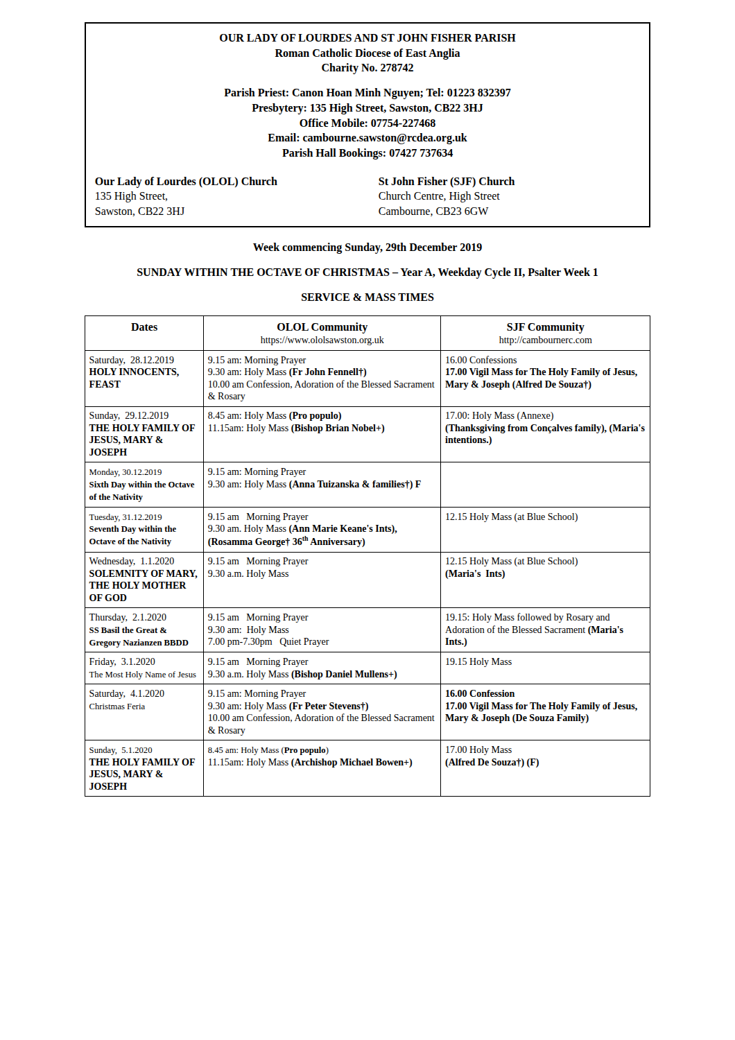OUR LADY OF LOURDES AND ST JOHN FISHER PARISH
Roman Catholic Diocese of East Anglia
Charity No. 278742
Parish Priest: Canon Hoan Minh Nguyen; Tel: 01223 832397
Presbytery: 135 High Street, Sawston, CB22 3HJ
Office Mobile: 07754-227468
Email: cambourne.sawston@rcdea.org.uk
Parish Hall Bookings: 07427 737634
Our Lady of Lourdes (OLOL) Church
135 High Street,
Sawston, CB22 3HJ
St John Fisher (SJF) Church
Church Centre, High Street
Cambourne, CB23 6GW
Week commencing Sunday, 29th December 2019
SUNDAY WITHIN THE OCTAVE OF CHRISTMAS – Year A, Weekday Cycle II, Psalter Week 1
SERVICE & MASS TIMES
| Dates | OLOL Community https://www.ololsawston.org.uk | SJF Community http://cambournerc.com |
| --- | --- | --- |
| Saturday, 28.12.2019 HOLY INNOCENTS, FEAST | 9.15 am: Morning Prayer 9.30 am: Holy Mass (Fr John Fennell†) 10.00 am Confession, Adoration of the Blessed Sacrament & Rosary | 16.00 Confessions 17.00 Vigil Mass for The Holy Family of Jesus, Mary & Joseph (Alfred De Souza†) |
| Sunday, 29.12.2019 THE HOLY FAMILY OF JESUS, MARY & JOSEPH | 8.45 am: Holy Mass (Pro populo) 11.15am: Holy Mass (Bishop Brian Nobel+) | 17.00: Holy Mass (Annexe) (Thanksgiving from Conçalves family), (Maria's intentions.) |
| Monday, 30.12.2019 Sixth Day within the Octave of the Nativity | 9.15 am: Morning Prayer 9.30 am: Holy Mass (Anna Tuizanska & families†) F | |
| Tuesday, 31.12.2019 Seventh Day within the Octave of the Nativity | 9.15 am Morning Prayer 9.30 am. Holy Mass (Ann Marie Keane's Ints), (Rosamma George† 36 th Anniversary) | 12.15 Holy Mass (at Blue School) |
| Wednesday, 1.1.2020 SOLEMNITY OF MARY, THE HOLY MOTHER OF GOD | 9.15 am Morning Prayer 9.30 a.m. Holy Mass | 12.15 Holy Mass (at Blue School) (Maria's Ints) |
| Thursday, 2.1.2020 SS Basil the Great & Gregory Nazianzen BBDD | 9.15 am Morning Prayer 9.30 am: Holy Mass 7.00 pm-7.30pm Quiet Prayer | 19.15: Holy Mass followed by Rosary and Adoration of the Blessed Sacrament (Maria's Ints.) |
| Friday, 3.1.2020 The Most Holy Name of Jesus | 9.15 am Morning Prayer 9.30 a.m. Holy Mass (Bishop Daniel Mullens+) | 19.15 Holy Mass |
| Saturday, 4.1.2020 Christmas Feria | 9.15 am: Morning Prayer 9.30 am: Holy Mass (Fr Peter Stevens†) 10.00 am Confession, Adoration of the Blessed Sacrament & Rosary | 16.00 Confession 17.00 Vigil Mass for The Holy Family of Jesus, Mary & Joseph (De Souza Family) |
| Sunday, 5.1.2020 THE HOLY FAMILY OF JESUS, MARY & JOSEPH | 8.45 am: Holy Mass ( Pro populo ) 11.15am: Holy Mass (Archishop Michael Bowen+) | 17.00 Holy Mass (Alfred De Souza†) (F) |